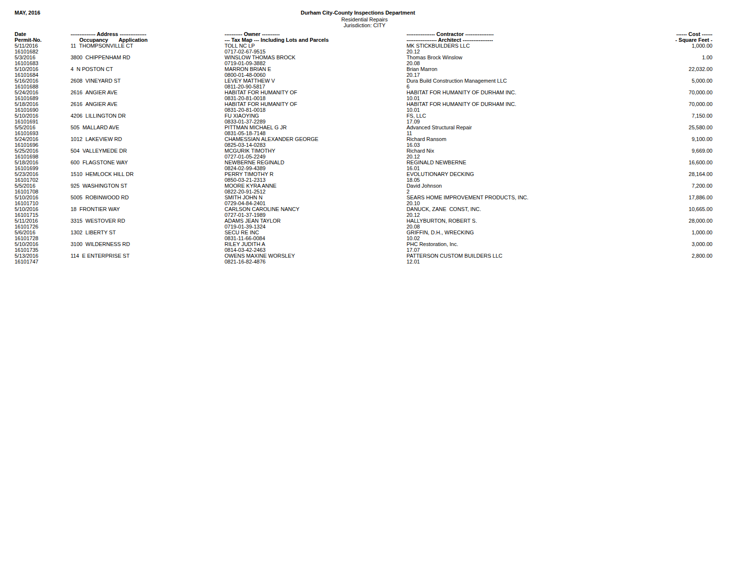MAY, 2016
Durham City-County Inspections Department
Residential Repairs
Jurisdiction: CITY
| Date | -------------- Address --------------- | ---------- Owner ---------- | ---------------- Contractor ---------------- | ------ Cost ------ |
| --- | --- | --- | --- | --- |
| Permit-No. | Occupancy Application | --- Tax Map --- Including Lots and Parcels | ----------------- Architect ----------------- | - Square Feet - |
| 5/11/2016 | 11 THOMPSONVILLE CT | TOLL NC LP | MK STICKBUILDERS LLC | 1,000.00 |
| 16101682 | | 0717-02-67-9515 | 20.12 | |
| 5/3/2016 | 3800 CHIPPENHAM RD | WINSLOW THOMAS BROCK | Thomas Brock Winslow | 1.00 |
| 16101683 | | 0719-01-09-3882 | 20.08 | |
| 5/10/2016 | 4 N POSTON CT | MARRON BRIAN E | Brian Marron | 22,032.00 |
| 16101684 | | 0800-01-48-0060 | 20.17 | |
| 5/16/2016 | 2608 VINEYARD ST | LEVEY MATTHEW V | Dura Build Construction Management LLC | 5,000.00 |
| 16101688 | | 0811-20-90-5817 | 6 | |
| 5/24/2016 | 2616 ANGIER AVE | HABITAT FOR HUMANITY OF | HABITAT FOR HUMANITY OF DURHAM INC. | 70,000.00 |
| 16101689 | | 0831-20-81-0018 | 10.01 | |
| 5/18/2016 | 2616 ANGIER AVE | HABITAT FOR HUMANITY OF | HABITAT FOR HUMANITY OF DURHAM INC. | 70,000.00 |
| 16101690 | | 0831-20-81-0018 | 10.01 | |
| 5/10/2016 | 4206 LILLINGTON DR | FU XIAOYING | FS, LLC | 7,150.00 |
| 16101691 | | 0833-01-37-2289 | 17.09 | |
| 5/5/2016 | 505 MALLARD AVE | PITTMAN MICHAEL G JR | Advanced Structural Repair | 25,580.00 |
| 16101693 | | 0831-05-18-7148 | 11 | |
| 5/24/2016 | 1012 LAKEVIEW RD | CHAMESSIAN ALEXANDER GEORGE | Richard Ransom | 9,100.00 |
| 16101696 | | 0825-03-14-0283 | 16.03 | |
| 5/25/2016 | 504 VALLEYMEDE DR | MCGURIK TIMOTHY | Richard Nix | 9,669.00 |
| 16101698 | | 0727-01-05-2249 | 20.12 | |
| 5/18/2016 | 600 FLAGSTONE WAY | NEWBERNE REGINALD | REGINALD NEWBERNE | 16,600.00 |
| 16101699 | | 0824-02-99-4389 | 16.01 | |
| 5/23/2016 | 1510 HEMLOCK HILL DR | PERRY TIMOTHY R | EVOLUTIONARY DECKING | 28,164.00 |
| 16101702 | | 0850-03-21-2313 | 18.05 | |
| 5/5/2016 | 925 WASHINGTON ST | MOORE KYRA ANNE | David Johnson | 7,200.00 |
| 16101708 | | 0822-20-91-2512 | 2 | |
| 5/10/2016 | 5005 ROBINWOOD RD | SMITH JOHN N | SEARS HOME IMPROVEMENT PRODUCTS, INC. | 17,886.00 |
| 16101710 | | 0729-04-84-2401 | 20.10 | |
| 5/10/2016 | 18 FRONTIER WAY | CARLSON CAROLINE NANCY | DANUCK, ZANE CONST, INC. | 10,665.00 |
| 16101715 | | 0727-01-37-1989 | 20.12 | |
| 5/11/2016 | 3315 WESTOVER RD | ADAMS JEAN TAYLOR | HALLYBURTON, ROBERT S. | 28,000.00 |
| 16101726 | | 0719-01-39-1324 | 20.08 | |
| 5/6/2016 | 1302 LIBERTY ST | SECU RE INC | GRIFFIN, D.H., WRECKING | 1,000.00 |
| 16101728 | | 0831-11-66-0084 | 10.02 | |
| 5/10/2016 | 3100 WILDERNESS RD | RILEY JUDITH A | PHC Restoration, Inc. | 3,000.00 |
| 16101735 | | 0814-03-42-2463 | 17.07 | |
| 5/13/2016 | 114 E ENTERPRISE ST | OWENS MAXINE WORSLEY | PATTERSON CUSTOM BUILDERS LLC | 2,800.00 |
| 16101747 | | 0821-16-82-4876 | 12.01 | |